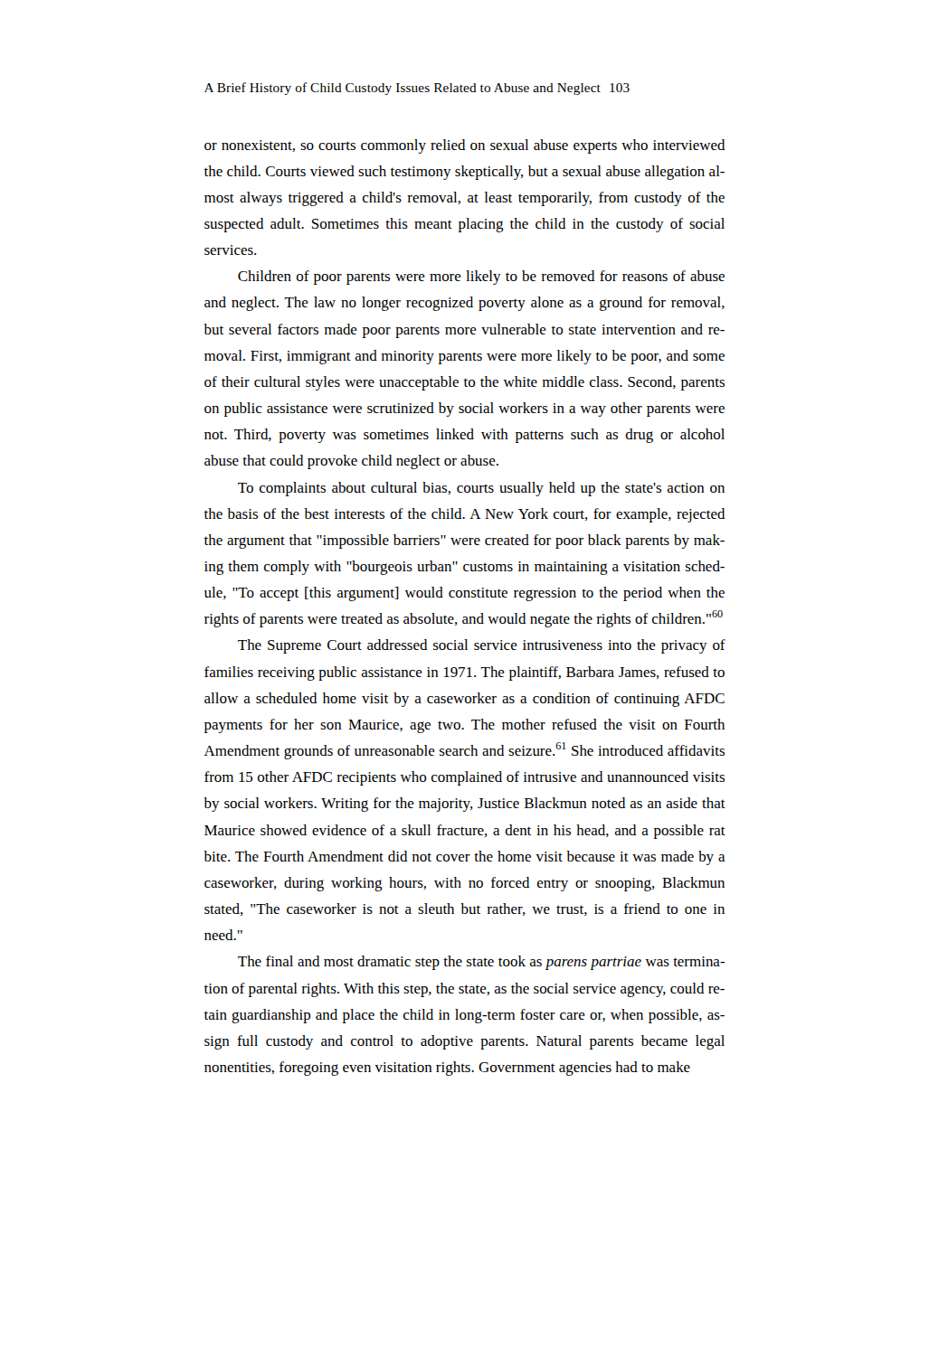A Brief History of Child Custody Issues Related to Abuse and Neglect103
or nonexistent, so courts commonly relied on sexual abuse experts who interviewed the child. Courts viewed such testimony skeptically, but a sexual abuse allegation almost always triggered a child's removal, at least temporarily, from custody of the suspected adult. Sometimes this meant placing the child in the custody of social services.
Children of poor parents were more likely to be removed for reasons of abuse and neglect. The law no longer recognized poverty alone as a ground for removal, but several factors made poor parents more vulnerable to state intervention and removal. First, immigrant and minority parents were more likely to be poor, and some of their cultural styles were unacceptable to the white middle class. Second, parents on public assistance were scrutinized by social workers in a way other parents were not. Third, poverty was sometimes linked with patterns such as drug or alcohol abuse that could provoke child neglect or abuse.
To complaints about cultural bias, courts usually held up the state's action on the basis of the best interests of the child. A New York court, for example, rejected the argument that "impossible barriers" were created for poor black parents by making them comply with "bourgeois urban" customs in maintaining a visitation schedule, "To accept [this argument] would constitute regression to the period when the rights of parents were treated as absolute, and would negate the rights of children."60
The Supreme Court addressed social service intrusiveness into the privacy of families receiving public assistance in 1971. The plaintiff, Barbara James, refused to allow a scheduled home visit by a caseworker as a condition of continuing AFDC payments for her son Maurice, age two. The mother refused the visit on Fourth Amendment grounds of unreasonable search and seizure.61 She introduced affidavits from 15 other AFDC recipients who complained of intrusive and unannounced visits by social workers. Writing for the majority, Justice Blackmun noted as an aside that Maurice showed evidence of a skull fracture, a dent in his head, and a possible rat bite. The Fourth Amendment did not cover the home visit because it was made by a caseworker, during working hours, with no forced entry or snooping, Blackmun stated, "The caseworker is not a sleuth but rather, we trust, is a friend to one in need."
The final and most dramatic step the state took as parens partriae was termination of parental rights. With this step, the state, as the social service agency, could retain guardianship and place the child in long-term foster care or, when possible, assign full custody and control to adoptive parents. Natural parents became legal nonentities, foregoing even visitation rights. Government agencies had to make